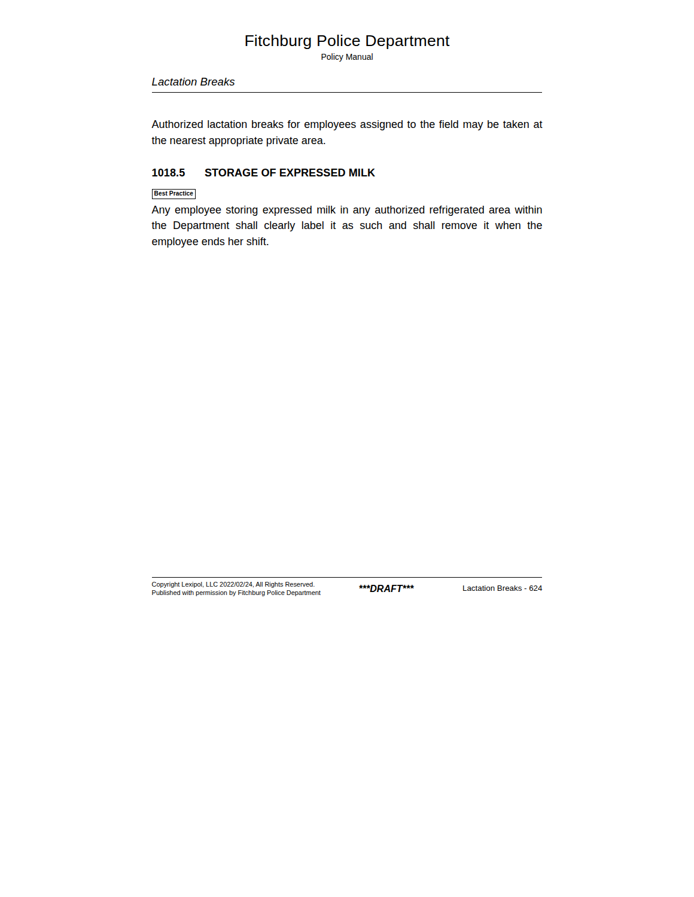Fitchburg Police Department
Policy Manual
Lactation Breaks
Authorized lactation breaks for employees assigned to the field may be taken at the nearest appropriate private area.
1018.5 STORAGE OF EXPRESSED MILK
Best Practice
Any employee storing expressed milk in any authorized refrigerated area within the Department shall clearly label it as such and shall remove it when the employee ends her shift.
Copyright Lexipol, LLC 2022/02/24, All Rights Reserved.
Published with permission by Fitchburg Police Department
***DRAFT***
Lactation Breaks - 624